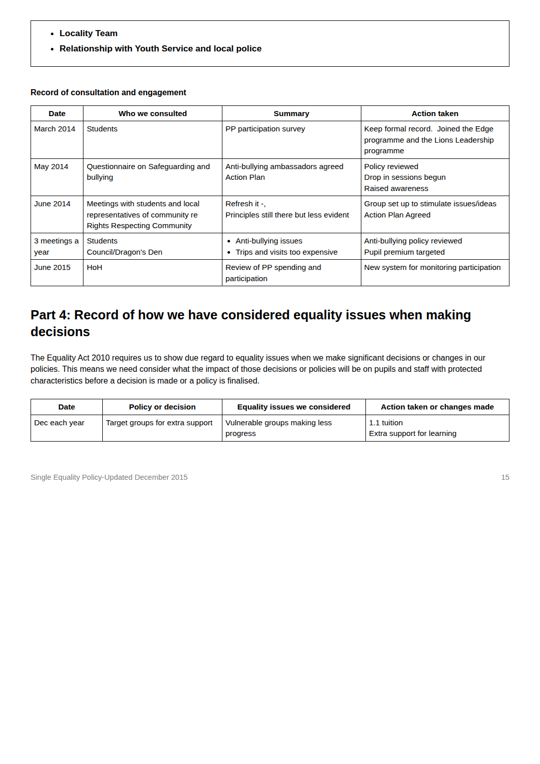Locality Team
Relationship with Youth Service and local police
Record of consultation and engagement
| Date | Who we consulted | Summary | Action taken |
| --- | --- | --- | --- |
| March 2014 | Students | PP participation survey | Keep formal record. Joined the Edge programme and the Lions Leadership programme |
| May 2014 | Questionnaire on Safeguarding and bullying | Anti-bullying ambassadors agreed Action Plan | Policy reviewed Drop in sessions begun Raised awareness |
| June 2014 | Meetings with students and local representatives of community re Rights Respecting Community | Refresh it -, Principles still there but less evident | Group set up to stimulate issues/ideas Action Plan Agreed |
| 3 meetings a year | Students Council/Dragon's Den | Anti-bullying issues Trips and visits too expensive | Anti-bullying policy reviewed Pupil premium targeted |
| June 2015 | HoH | Review of PP spending and participation | New system for monitoring participation |
Part 4: Record of how we have considered equality issues when making decisions
The Equality Act 2010 requires us to show due regard to equality issues when we make significant decisions or changes in our policies. This means we need consider what the impact of those decisions or policies will be on pupils and staff with protected characteristics before a decision is made or a policy is finalised.
| Date | Policy or decision | Equality issues we considered | Action taken or changes made |
| --- | --- | --- | --- |
| Dec each year | Target groups for extra support | Vulnerable groups making less progress | 1.1 tuition Extra support for learning |
Single Equality Policy-Updated December 2015 15